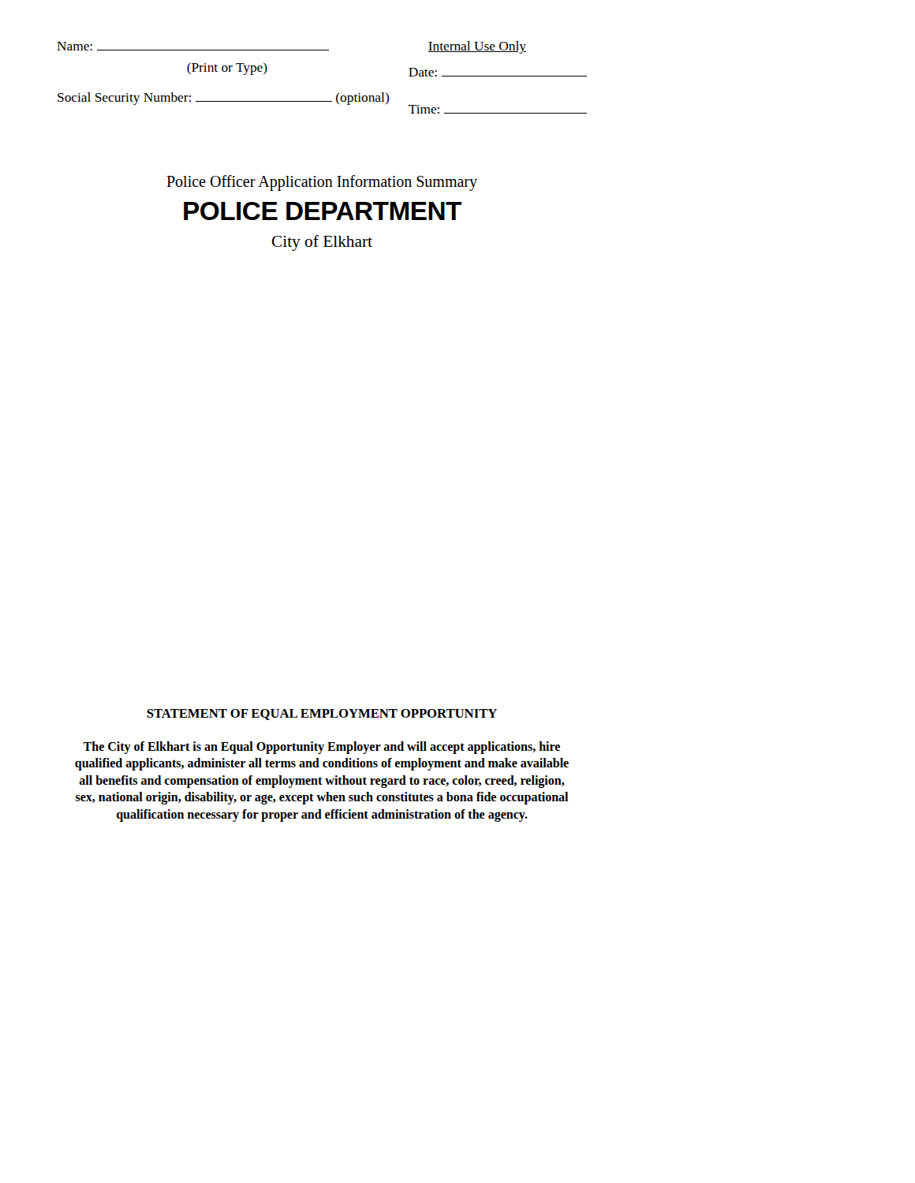Internal Use Only
Date:
Time:
Name:
(Print or Type)
Social Security Number: (optional)
Police Officer Application Information Summary
POLICE DEPARTMENT
City of Elkhart
STATEMENT OF EQUAL EMPLOYMENT OPPORTUNITY
The City of Elkhart is an Equal Opportunity Employer and will accept applications, hire qualified applicants, administer all terms and conditions of employment and make available all benefits and compensation of employment without regard to race, color, creed, religion, sex, national origin, disability, or age, except when such constitutes a bona fide occupational qualification necessary for proper and efficient administration of the agency.